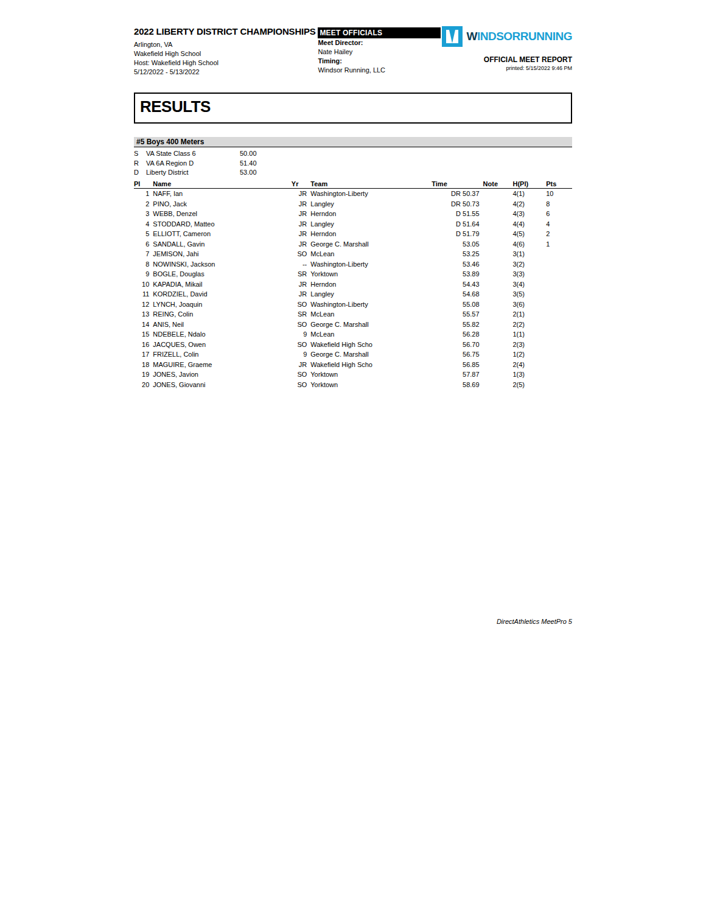2022 LIBERTY DISTRICT CHAMPIONSHIPS
Arlington, VA
Wakefield High School
Host: Wakefield High School
5/12/2022 - 5/13/2022
MEET OFFICIALS
Meet Director:
Nate Hailey
Timing:
Windsor Running, LLC
WINDSORRUNNING
OFFICIAL MEET REPORT
printed: 5/15/2022 9:46 PM
RESULTS
#5 Boys 400 Meters
| S | VA State Class 6 | 50.00 |
| R | VA 6A Region D | 51.40 |
| D | Liberty District | 53.00 |
| Pl | Name | Yr | Team | Time | Note | H(Pl) | Pts |
| --- | --- | --- | --- | --- | --- | --- | --- |
| 1 | NAFF, Ian | JR | Washington-Liberty | DR 50.37 | | 4(1) | 10 |
| 2 | PINO, Jack | JR | Langley | DR 50.73 | | 4(2) | 8 |
| 3 | WEBB, Denzel | JR | Herndon | D 51.55 | | 4(3) | 6 |
| 4 | STODDARD, Matteo | JR | Langley | D 51.64 | | 4(4) | 4 |
| 5 | ELLIOTT, Cameron | JR | Herndon | D 51.79 | | 4(5) | 2 |
| 6 | SANDALL, Gavin | JR | George C. Marshall | 53.05 | | 4(6) | 1 |
| 7 | JEMISON, Jahi | SO | McLean | 53.25 | | 3(1) | |
| 8 | NOWINSKI, Jackson | -- | Washington-Liberty | 53.46 | | 3(2) | |
| 9 | BOGLE, Douglas | SR | Yorktown | 53.89 | | 3(3) | |
| 10 | KAPADIA, Mikail | JR | Herndon | 54.43 | | 3(4) | |
| 11 | KORDZIEL, David | JR | Langley | 54.68 | | 3(5) | |
| 12 | LYNCH, Joaquin | SO | Washington-Liberty | 55.08 | | 3(6) | |
| 13 | REING, Colin | SR | McLean | 55.57 | | 2(1) | |
| 14 | ANIS, Neil | SO | George C. Marshall | 55.82 | | 2(2) | |
| 15 | NDEBELE, Ndalo | 9 | McLean | 56.28 | | 1(1) | |
| 16 | JACQUES, Owen | SO | Wakefield High Scho | 56.70 | | 2(3) | |
| 17 | FRIZELL, Colin | 9 | George C. Marshall | 56.75 | | 1(2) | |
| 18 | MAGUIRE, Graeme | JR | Wakefield High Scho | 56.85 | | 2(4) | |
| 19 | JONES, Javion | SO | Yorktown | 57.87 | | 1(3) | |
| 20 | JONES, Giovanni | SO | Yorktown | 58.69 | | 2(5) | |
DirectAthletics MeetPro 5